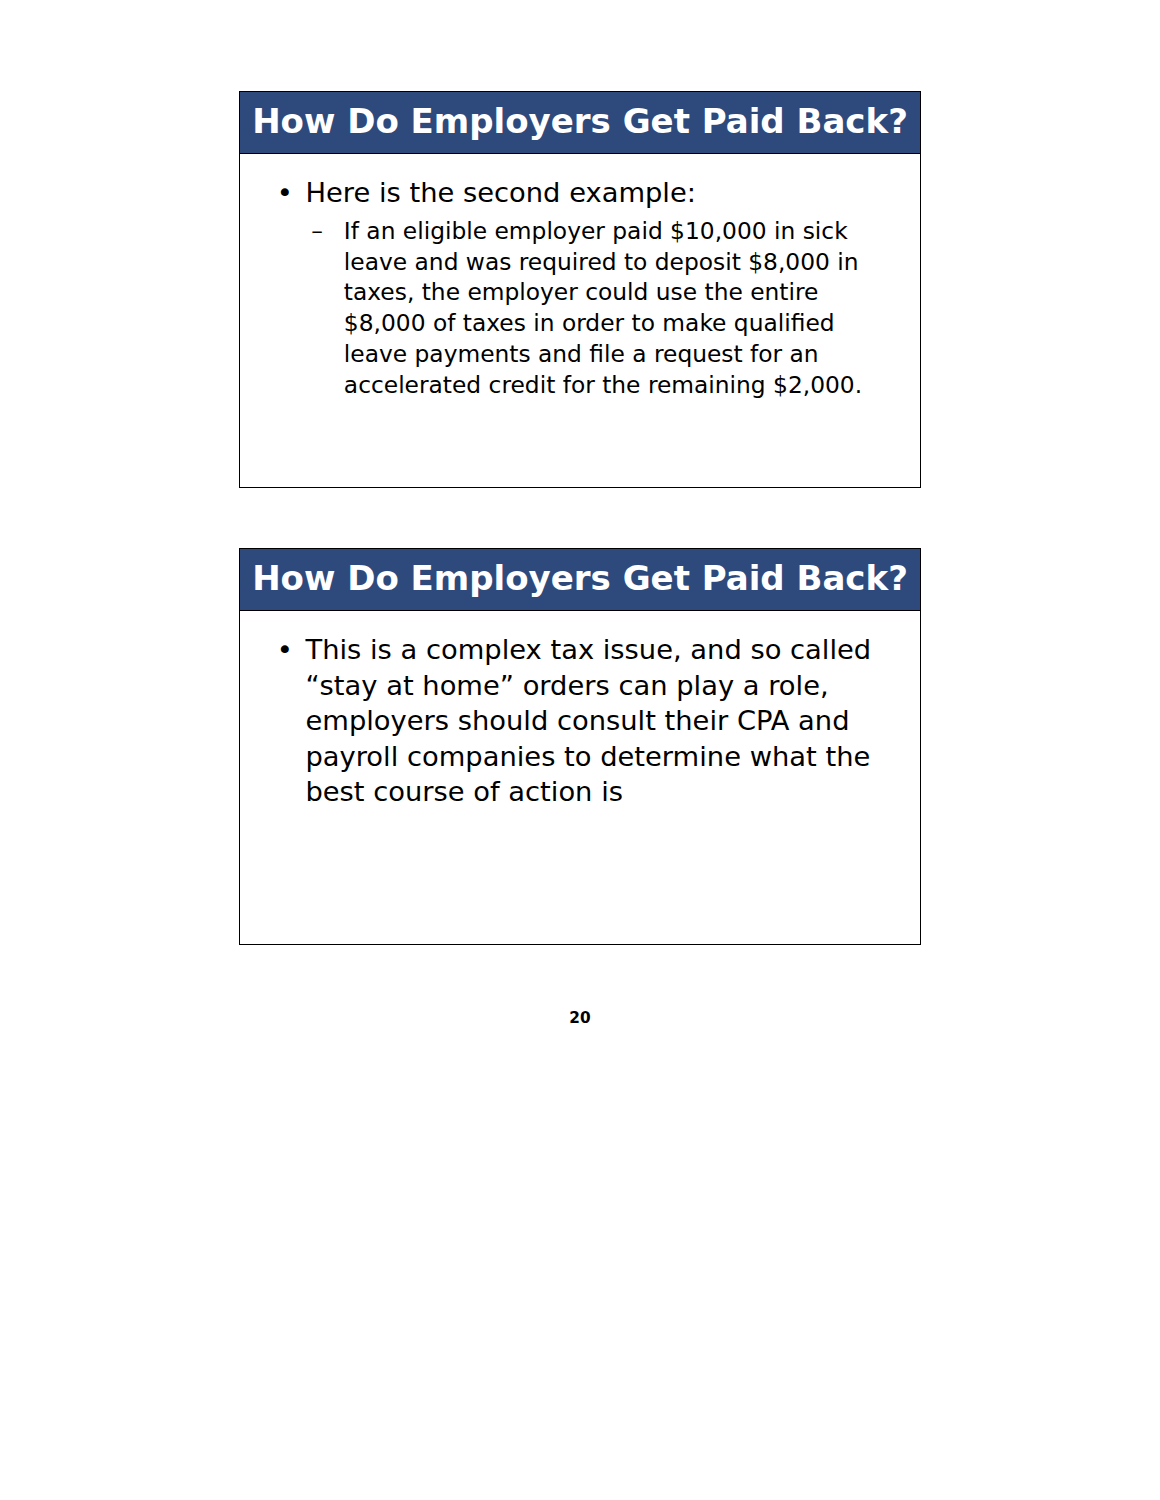How Do Employers Get Paid Back?
•Here is the second example:
–If an eligible employer paid $10,000 in sick leave and was required to deposit $8,000 in taxes, the employer could use the entire $8,000 of taxes in order to make qualified leave payments and file a request for an accelerated credit for the remaining $2,000.
How Do Employers Get Paid Back?
•This is a complex tax issue, and so called “stay at home” orders can play a role, employers should consult their CPA and payroll companies to determine what the best course of action is
20